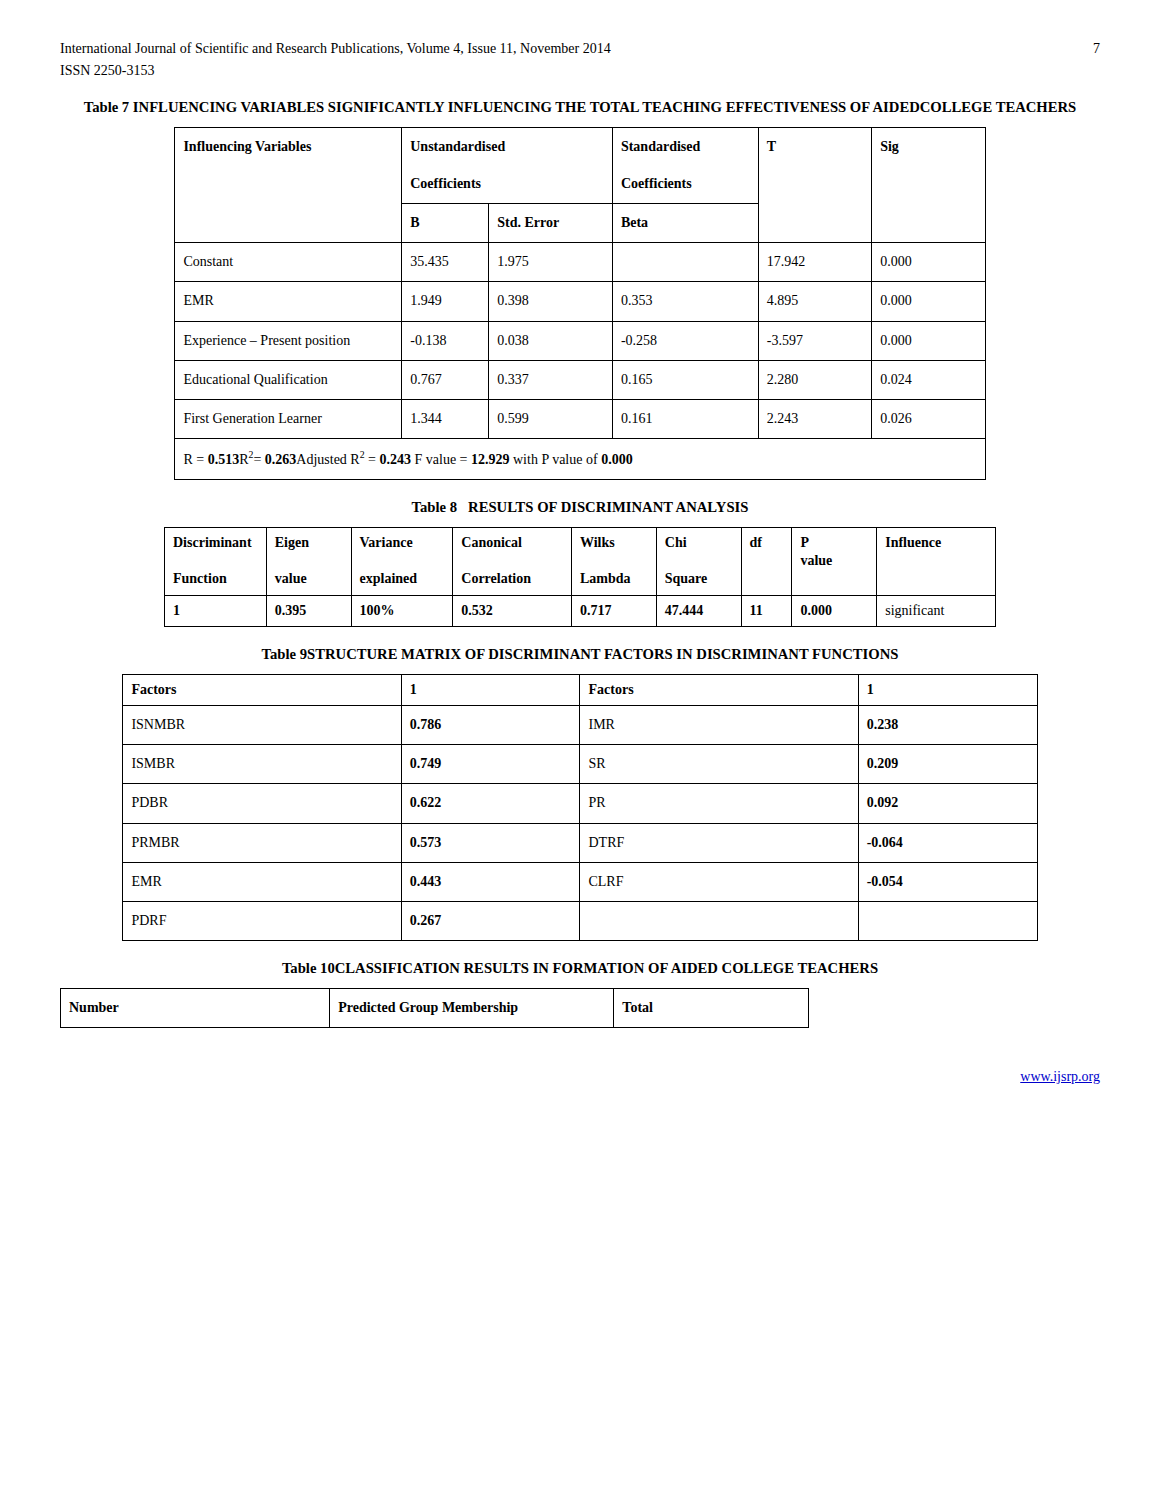International Journal of Scientific and Research Publications, Volume 4, Issue 11, November 2014
7
ISSN 2250-3153
Table 7 INFLUENCING VARIABLES SIGNIFICANTLY INFLUENCING THE TOTAL TEACHING EFFECTIVENESS OF AIDEDCOLLEGE TEACHERS
| Influencing Variables | Unstandardised Coefficients | Standardised Coefficients | T | Sig |
| --- | --- | --- | --- | --- |
| B | Std. Error | Beta |
| Constant | 35.435 | 1.975 | | 17.942 | 0.000 |
| EMR | 1.949 | 0.398 | 0.353 | 4.895 | 0.000 |
| Experience – Present position | -0.138 | 0.038 | -0.258 | -3.597 | 0.000 |
| Educational Qualification | 0.767 | 0.337 | 0.165 | 2.280 | 0.024 |
| First Generation Learner | 1.344 | 0.599 | 0.161 | 2.243 | 0.026 |
| R = 0.513 R 2 = 0.263 Adjusted R 2 = 0.243 F value = 12.929 with P value of 0.000 |
Table 8 RESULTS OF DISCRIMINANT ANALYSIS
| Discriminant Function | Eigen value | Variance explained | Canonical Correlation | Wilks Lambda | Chi Square | df | P value | Influence |
| --- | --- | --- | --- | --- | --- | --- | --- | --- |
| 1 | 0.395 | 100% | 0.532 | 0.717 | 47.444 | 11 | 0.000 | significant |
Table 9STRUCTURE MATRIX OF DISCRIMINANT FACTORS IN DISCRIMINANT FUNCTIONS
| Factors | 1 | Factors | 1 |
| --- | --- | --- | --- |
| ISNMBR | 0.786 | IMR | 0.238 |
| ISMBR | 0.749 | SR | 0.209 |
| PDBR | 0.622 | PR | 0.092 |
| PRMBR | 0.573 | DTRF | -0.064 |
| EMR | 0.443 | CLRF | -0.054 |
| PDRF | 0.267 | | |
Table 10CLASSIFICATION RESULTS IN FORMATION OF AIDED COLLEGE TEACHERS
| Number | Predicted Group Membership | Total |
| --- | --- | --- |
www.ijsrp.org